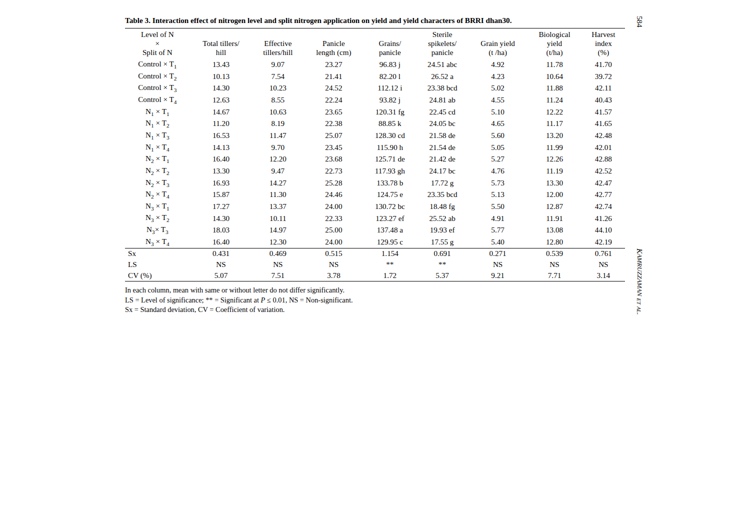584
KAMRUZZAMAN et al.
Table 3. Interaction effect of nitrogen level and split nitrogen application on yield and yield characters of BRRI dhan30.
| Level of N × Split of N | Total tillers/ hill | Effective tillers/hill | Panicle length (cm) | Grains/ panicle | Sterile spikelets/ panicle | Grain yield (t /ha) | Biological yield (t/ha) | Harvest index (%) |
| --- | --- | --- | --- | --- | --- | --- | --- | --- |
| Control × T 1 | 13.43 | 9.07 | 23.27 | 96.83 j | 24.51 abc | 4.92 | 11.78 | 41.70 |
| Control × T 2 | 10.13 | 7.54 | 21.41 | 82.20 l | 26.52 a | 4.23 | 10.64 | 39.72 |
| Control × T 3 | 14.30 | 10.23 | 24.52 | 112.12 i | 23.38 bcd | 5.02 | 11.88 | 42.11 |
| Control × T 4 | 12.63 | 8.55 | 22.24 | 93.82 j | 24.81 ab | 4.55 | 11.24 | 40.43 |
| N 1 × T 1 | 14.67 | 10.63 | 23.65 | 120.31 fg | 22.45 cd | 5.10 | 12.22 | 41.57 |
| N 1 × T 2 | 11.20 | 8.19 | 22.38 | 88.85 k | 24.05 bc | 4.65 | 11.17 | 41.65 |
| N 1 × T 3 | 16.53 | 11.47 | 25.07 | 128.30 cd | 21.58 de | 5.60 | 13.20 | 42.48 |
| N 1 × T 4 | 14.13 | 9.70 | 23.45 | 115.90 h | 21.54 de | 5.05 | 11.99 | 42.01 |
| N 2 × T 1 | 16.40 | 12.20 | 23.68 | 125.71 de | 21.42 de | 5.27 | 12.26 | 42.88 |
| N 2 × T 2 | 13.30 | 9.47 | 22.73 | 117.93 gh | 24.17 bc | 4.76 | 11.19 | 42.52 |
| N 2 × T 3 | 16.93 | 14.27 | 25.28 | 133.78 b | 17.72 g | 5.73 | 13.30 | 42.47 |
| N 2 × T 4 | 15.87 | 11.30 | 24.46 | 124.75 e | 23.35 bcd | 5.13 | 12.00 | 42.77 |
| N 3 × T 1 | 17.27 | 13.37 | 24.00 | 130.72 bc | 18.48 fg | 5.50 | 12.87 | 42.74 |
| N 3 × T 2 | 14.30 | 10.11 | 22.33 | 123.27 ef | 25.52 ab | 4.91 | 11.91 | 41.26 |
| N 3 × T 3 | 18.03 | 14.97 | 25.00 | 137.48 a | 19.93 ef | 5.77 | 13.08 | 44.10 |
| N 3 × T 4 | 16.40 | 12.30 | 24.00 | 129.95 c | 17.55 g | 5.40 | 12.80 | 42.19 |
| Sx | 0.431 | 0.469 | 0.515 | 1.154 | 0.691 | 0.271 | 0.539 | 0.761 |
| LS | NS | NS | NS | ** | ** | NS | NS | NS |
| CV (%) | 5.07 | 7.51 | 3.78 | 1.72 | 5.37 | 9.21 | 7.71 | 3.14 |
In each column, mean with same or without letter do not differ significantly.
LS = Level of significance; ** = Significant at P ≤ 0.01, NS = Non-significant.
Sx = Standard deviation, CV = Coefficient of variation.